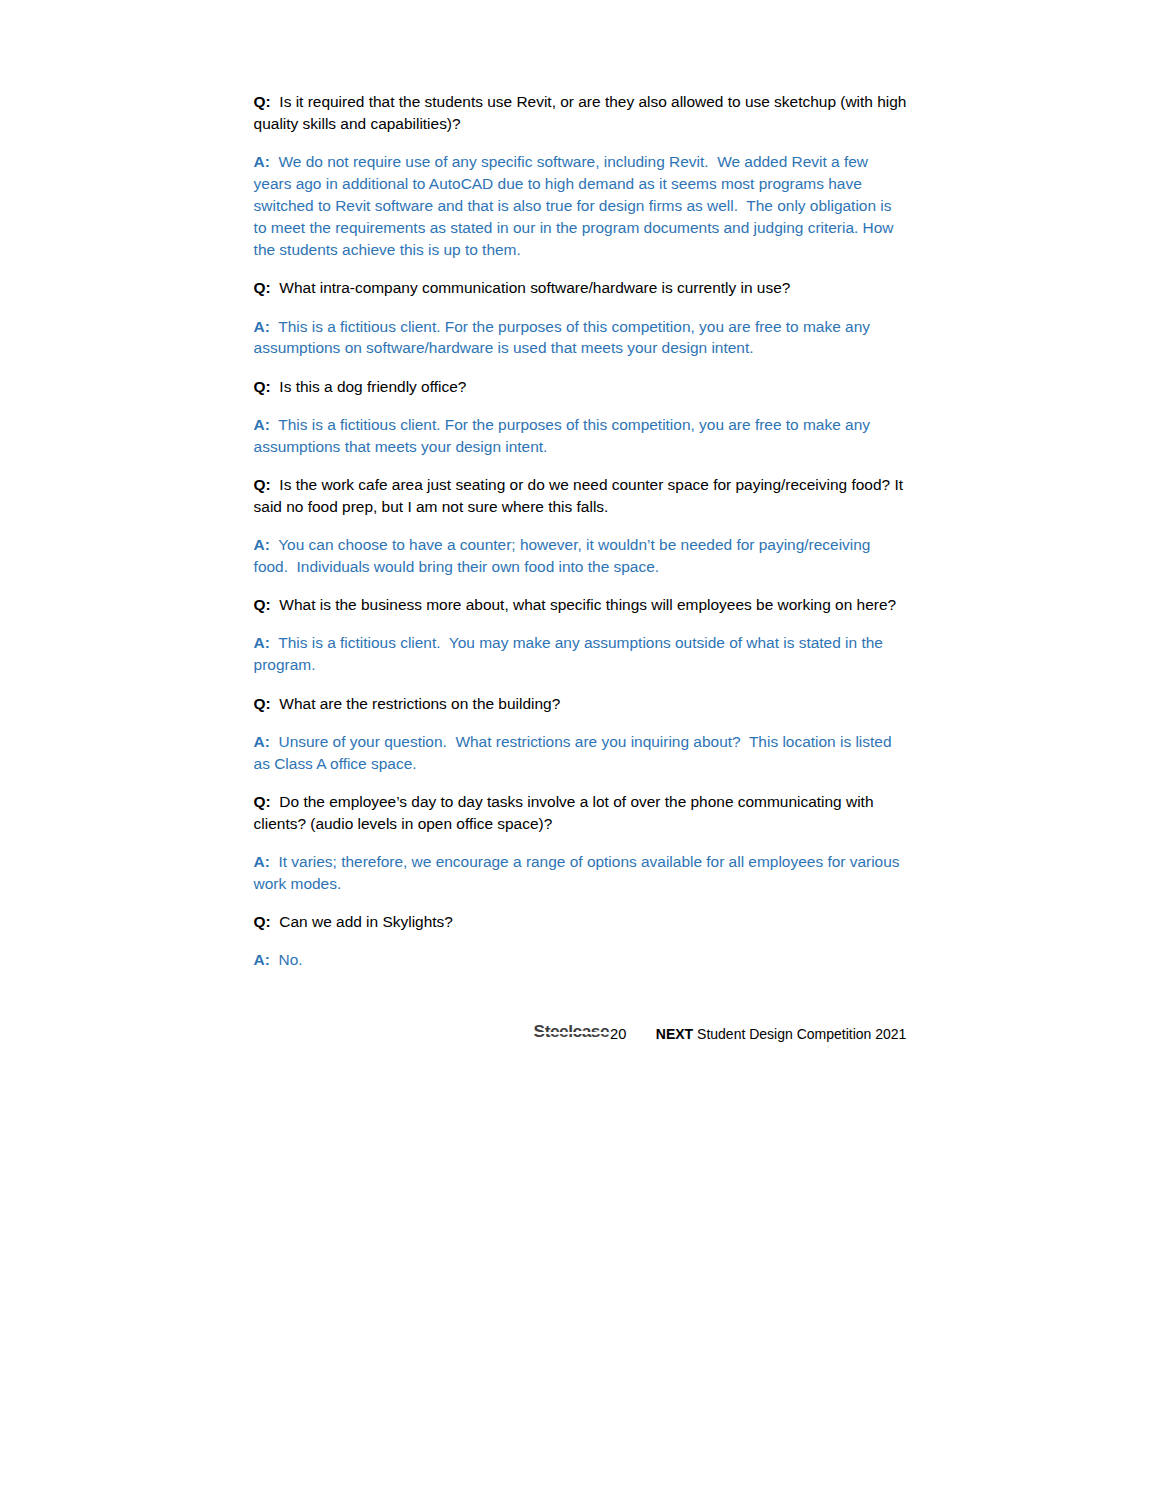Q: Is it required that the students use Revit, or are they also allowed to use sketchup (with high quality skills and capabilities)?
A: We do not require use of any specific software, including Revit. We added Revit a few years ago in additional to AutoCAD due to high demand as it seems most programs have switched to Revit software and that is also true for design firms as well. The only obligation is to meet the requirements as stated in our in the program documents and judging criteria. How the students achieve this is up to them.
Q: What intra-company communication software/hardware is currently in use?
A: This is a fictitious client. For the purposes of this competition, you are free to make any assumptions on software/hardware is used that meets your design intent.
Q: Is this a dog friendly office?
A: This is a fictitious client. For the purposes of this competition, you are free to make any assumptions that meets your design intent.
Q: Is the work cafe area just seating or do we need counter space for paying/receiving food? It said no food prep, but I am not sure where this falls.
A: You can choose to have a counter; however, it wouldn’t be needed for paying/receiving food. Individuals would bring their own food into the space.
Q: What is the business more about, what specific things will employees be working on here?
A: This is a fictitious client. You may make any assumptions outside of what is stated in the program.
Q: What are the restrictions on the building?
A: Unsure of your question. What restrictions are you inquiring about? This location is listed as Class A office space.
Q: Do the employee’s day to day tasks involve a lot of over the phone communicating with clients? (audio levels in open office space)?
A: It varies; therefore, we encourage a range of options available for all employees for various work modes.
Q: Can we add in Skylights?
A: No.
Steelcase 20 NEXT Student Design Competition 2021